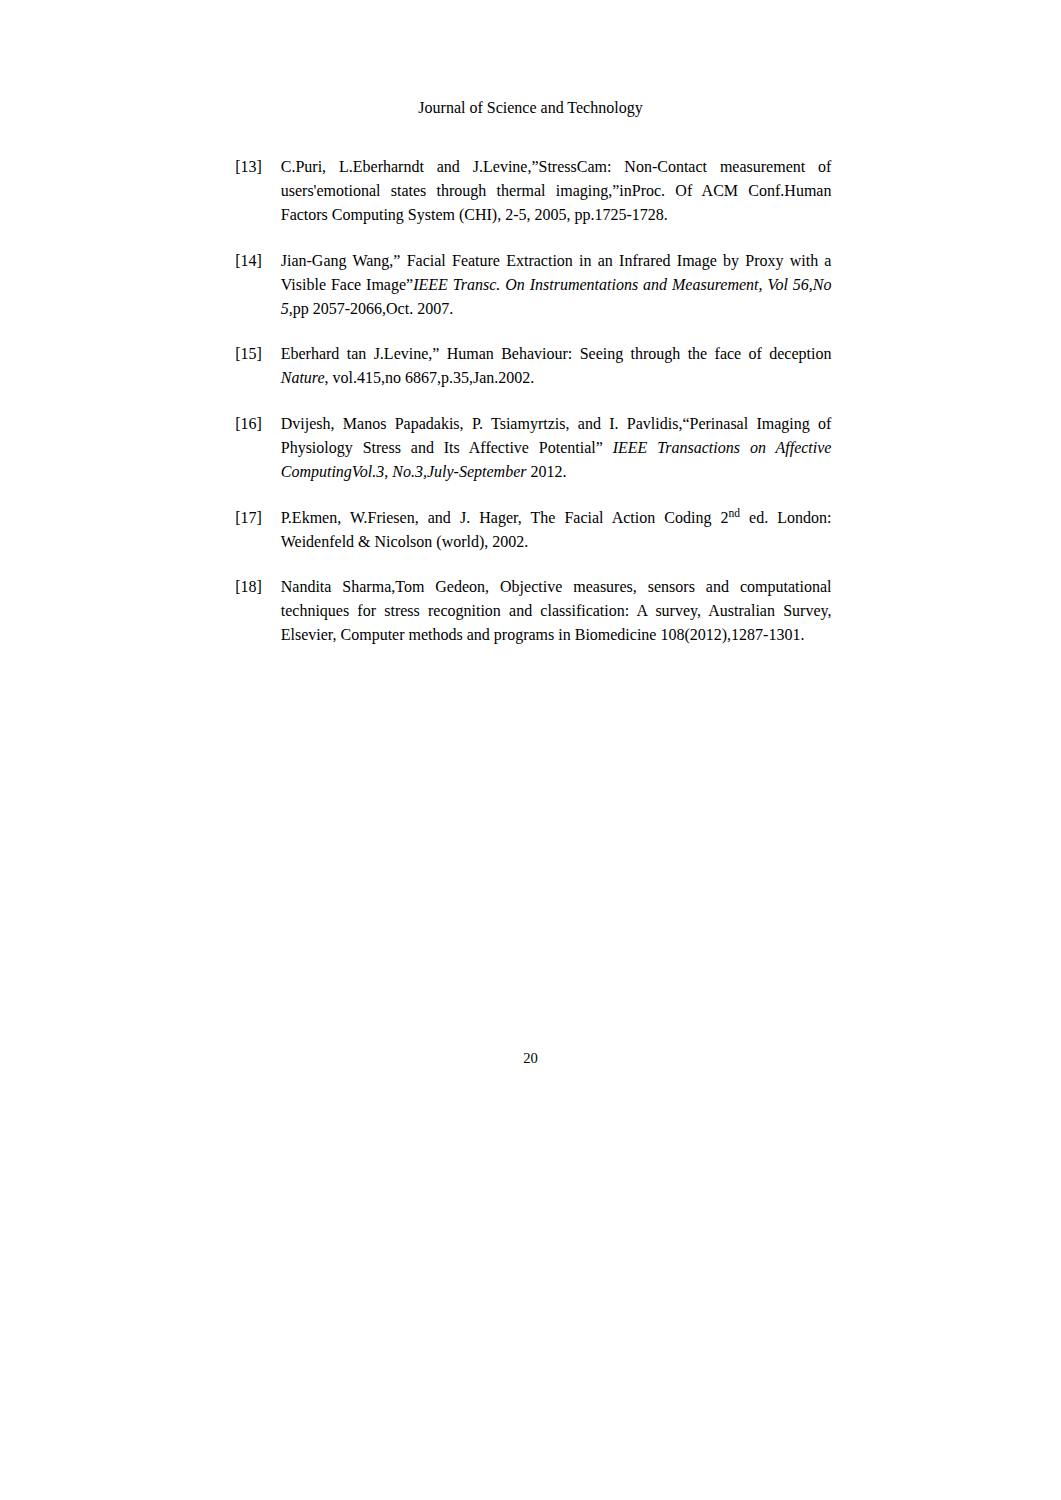Journal of Science and Technology
[13] C.Puri, L.Eberharndt and J.Levine,”StressCam: Non-Contact measurement of users'emotional states through thermal imaging,”inProc. Of ACM Conf.Human Factors Computing System (CHI), 2-5, 2005, pp.1725-1728.
[14] Jian-Gang Wang,” Facial Feature Extraction in an Infrared Image by Proxy with a Visible Face Image”IEEE Transc. On Instrumentations and Measurement, Vol 56,No 5, pp 2057-2066,Oct. 2007.
[15] Eberhard tan J.Levine,” Human Behaviour: Seeing through the face of deception Nature, vol.415,no 6867,p.35,Jan.2002.
[16] Dvijesh, Manos Papadakis, P. Tsiamyrtzis, and I. Pavlidis,“Perinasal Imaging of Physiology Stress and Its Affective Potential” IEEE Transactions on Affective ComputingVol.3, No.3,July-September 2012.
[17] P.Ekmen, W.Friesen, and J. Hager, The Facial Action Coding 2nd ed. London: Weidenfeld & Nicolson (world), 2002.
[18] Nandita Sharma,Tom Gedeon, Objective measures, sensors and computational techniques for stress recognition and classification: A survey, Australian Survey, Elsevier, Computer methods and programs in Biomedicine 108(2012),1287-1301.
20